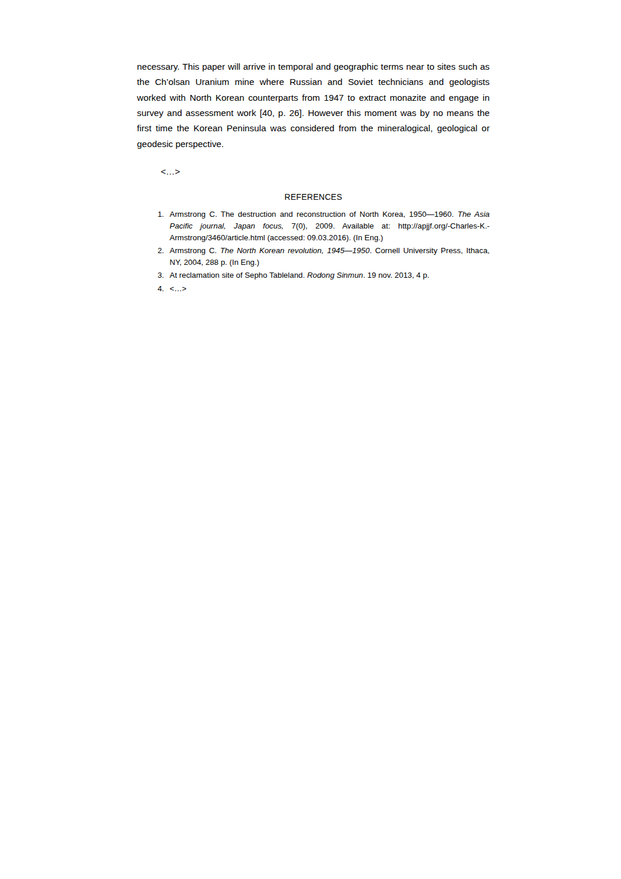necessary. This paper will arrive in temporal and geographic terms near to sites such as the Ch’olsan Uranium mine where Russian and Soviet technicians and geologists worked with North Korean counterparts from 1947 to extract monazite and engage in survey and assessment work [40, p. 26]. However this moment was by no means the first time the Korean Peninsula was considered from the mineralogical, geological or geodesic perspective.
<…>
REFERENCES
Armstrong C. The destruction and reconstruction of North Korea, 1950—1960. The Asia Pacific journal, Japan focus, 7(0), 2009. Available at: http://apjjf.org/-Charles-K.-Armstrong/3460/article.html (accessed: 09.03.2016). (In Eng.)
Armstrong C. The North Korean revolution, 1945—1950. Cornell University Press, Ithaca, NY, 2004, 288 p. (In Eng.)
At reclamation site of Sepho Tableland. Rodong Sinmun. 19 nov. 2013, 4 p.
<…>